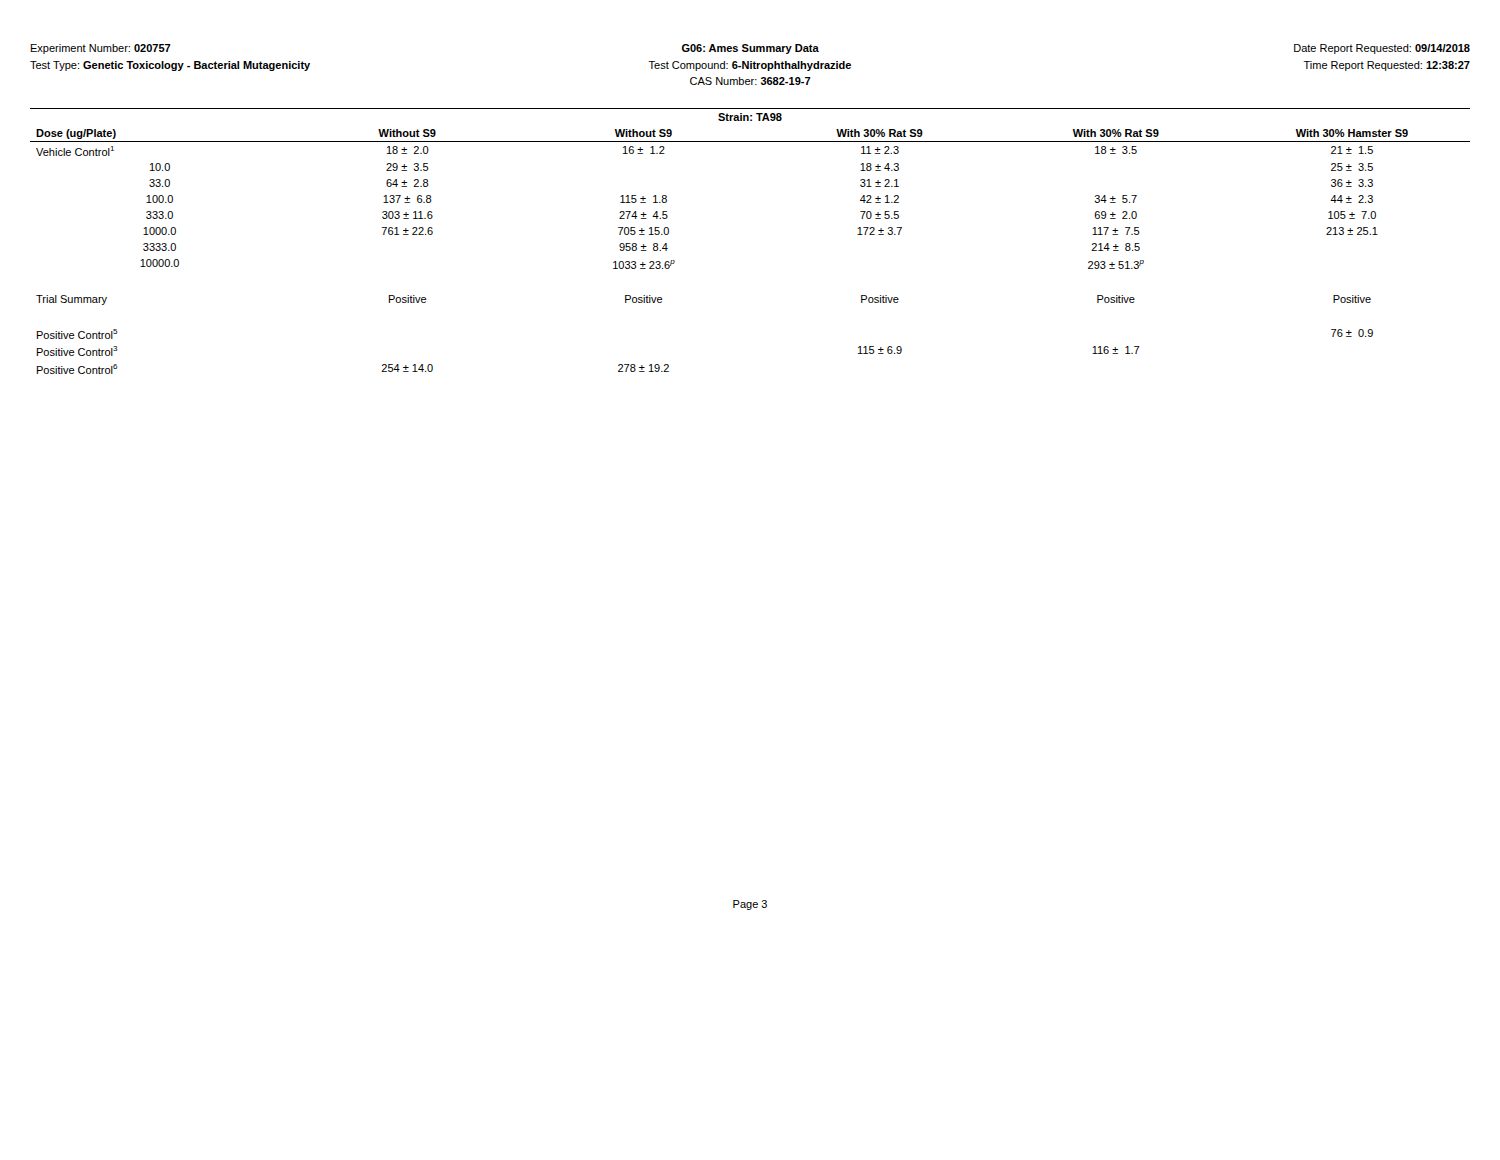Experiment Number: 020757
Test Type: Genetic Toxicology - Bacterial Mutagenicity
G06: Ames Summary Data
Test Compound: 6-Nitrophthalhydrazide
CAS Number: 3682-19-7
Date Report Requested: 09/14/2018
Time Report Requested: 12:38:27
| Strain: TA98 |
| Dose (ug/Plate) | Without S9 | Without S9 | With 30% Rat S9 | With 30% Rat S9 | With 30% Hamster S9 |
| Vehicle Control 1 | 18 ± 2.0 | 16 ± 1.2 | 11 ± 2.3 | 18 ± 3.5 | 21 ± 1.5 |
| 10.0 | 29 ± 3.5 | | 18 ± 4.3 | | 25 ± 3.5 |
| 33.0 | 64 ± 2.8 | | 31 ± 2.1 | | 36 ± 3.3 |
| 100.0 | 137 ± 6.8 | 115 ± 1.8 | 42 ± 1.2 | 34 ± 5.7 | 44 ± 2.3 |
| 333.0 | 303 ± 11.6 | 274 ± 4.5 | 70 ± 5.5 | 69 ± 2.0 | 105 ± 7.0 |
| 1000.0 | 761 ± 22.6 | 705 ± 15.0 | 172 ± 3.7 | 117 ± 7.5 | 213 ± 25.1 |
| 3333.0 | | 958 ± 8.4 | | 214 ± 8.5 | |
| 10000.0 | | 1033 ± 23.6 p | | 293 ± 51.3 p | |
| Trial Summary | Positive | Positive | Positive | Positive | Positive |
| Positive Control 5 | | | | | 76 ± 0.9 |
| Positive Control 3 | | | 115 ± 6.9 | 116 ± 1.7 | |
| Positive Control 6 | 254 ± 14.0 | 278 ± 19.2 | | | |
Page 3